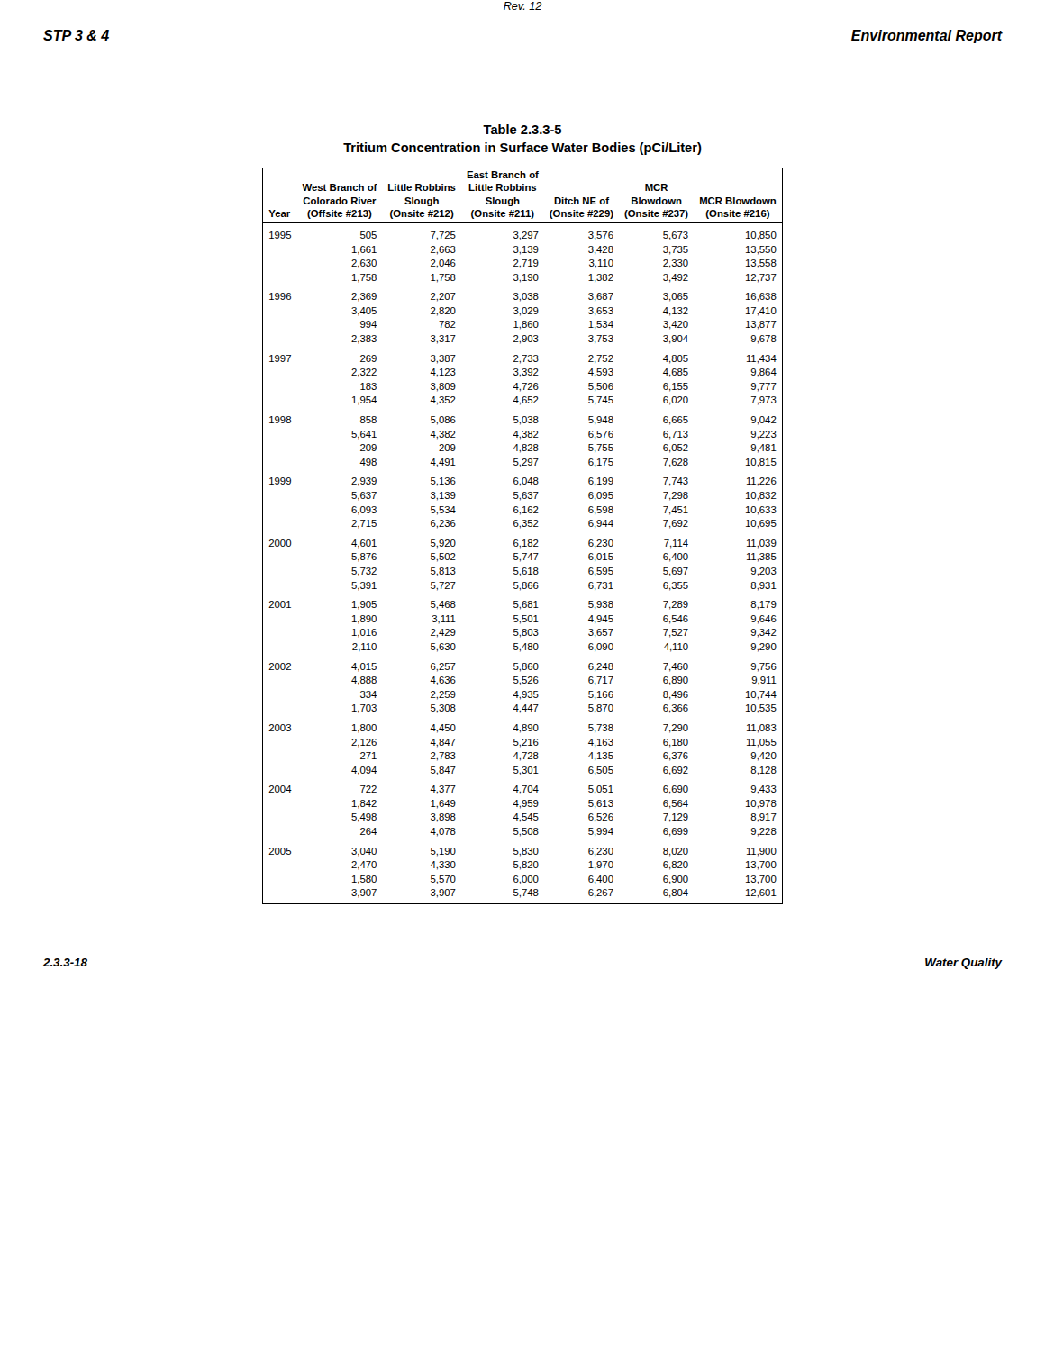Rev. 12
STP 3 & 4
Environmental Report
Table 2.3.3-5
Tritium Concentration in Surface Water Bodies (pCi/Liter)
| Year | West Branch of Colorado River (Offsite #213) | Little Robbins Slough (Onsite #212) | East Branch of Little Robbins Slough (Onsite #211) | Ditch NE of (Onsite #229) | MCR Blowdown (Onsite #237) | MCR Blowdown (Onsite #216) |
| --- | --- | --- | --- | --- | --- | --- |
| 1995 | 505 | 7,725 | 3,297 | 3,576 | 5,673 | 10,850 |
| | 1,661 | 2,663 | 3,139 | 3,428 | 3,735 | 13,550 |
| | 2,630 | 2,046 | 2,719 | 3,110 | 2,330 | 13,558 |
| | 1,758 | 1,758 | 3,190 | 1,382 | 3,492 | 12,737 |
| 1996 | 2,369 | 2,207 | 3,038 | 3,687 | 3,065 | 16,638 |
| | 3,405 | 2,820 | 3,029 | 3,653 | 4,132 | 17,410 |
| | 994 | 782 | 1,860 | 1,534 | 3,420 | 13,877 |
| | 2,383 | 3,317 | 2,903 | 3,753 | 3,904 | 9,678 |
| 1997 | 269 | 3,387 | 2,733 | 2,752 | 4,805 | 11,434 |
| | 2,322 | 4,123 | 3,392 | 4,593 | 4,685 | 9,864 |
| | 183 | 3,809 | 4,726 | 5,506 | 6,155 | 9,777 |
| | 1,954 | 4,352 | 4,652 | 5,745 | 6,020 | 7,973 |
| 1998 | 858 | 5,086 | 5,038 | 5,948 | 6,665 | 9,042 |
| | 5,641 | 4,382 | 4,382 | 6,576 | 6,713 | 9,223 |
| | 209 | 209 | 4,828 | 5,755 | 6,052 | 9,481 |
| | 498 | 4,491 | 5,297 | 6,175 | 7,628 | 10,815 |
| 1999 | 2,939 | 5,136 | 6,048 | 6,199 | 7,743 | 11,226 |
| | 5,637 | 3,139 | 5,637 | 6,095 | 7,298 | 10,832 |
| | 6,093 | 5,534 | 6,162 | 6,598 | 7,451 | 10,633 |
| | 2,715 | 6,236 | 6,352 | 6,944 | 7,692 | 10,695 |
| 2000 | 4,601 | 5,920 | 6,182 | 6,230 | 7,114 | 11,039 |
| | 5,876 | 5,502 | 5,747 | 6,015 | 6,400 | 11,385 |
| | 5,732 | 5,813 | 5,618 | 6,595 | 5,697 | 9,203 |
| | 5,391 | 5,727 | 5,866 | 6,731 | 6,355 | 8,931 |
| 2001 | 1,905 | 5,468 | 5,681 | 5,938 | 7,289 | 8,179 |
| | 1,890 | 3,111 | 5,501 | 4,945 | 6,546 | 9,646 |
| | 1,016 | 2,429 | 5,803 | 3,657 | 7,527 | 9,342 |
| | 2,110 | 5,630 | 5,480 | 6,090 | 4,110 | 9,290 |
| 2002 | 4,015 | 6,257 | 5,860 | 6,248 | 7,460 | 9,756 |
| | 4,888 | 4,636 | 5,526 | 6,717 | 6,890 | 9,911 |
| | 334 | 2,259 | 4,935 | 5,166 | 8,496 | 10,744 |
| | 1,703 | 5,308 | 4,447 | 5,870 | 6,366 | 10,535 |
| 2003 | 1,800 | 4,450 | 4,890 | 5,738 | 7,290 | 11,083 |
| | 2,126 | 4,847 | 5,216 | 4,163 | 6,180 | 11,055 |
| | 271 | 2,783 | 4,728 | 4,135 | 6,376 | 9,420 |
| | 4,094 | 5,847 | 5,301 | 6,505 | 6,692 | 8,128 |
| 2004 | 722 | 4,377 | 4,704 | 5,051 | 6,690 | 9,433 |
| | 1,842 | 1,649 | 4,959 | 5,613 | 6,564 | 10,978 |
| | 5,498 | 3,898 | 4,545 | 6,526 | 7,129 | 8,917 |
| | 264 | 4,078 | 5,508 | 5,994 | 6,699 | 9,228 |
| 2005 | 3,040 | 5,190 | 5,830 | 6,230 | 8,020 | 11,900 |
| | 2,470 | 4,330 | 5,820 | 1,970 | 6,820 | 13,700 |
| | 1,580 | 5,570 | 6,000 | 6,400 | 6,900 | 13,700 |
| | 3,907 | 3,907 | 5,748 | 6,267 | 6,804 | 12,601 |
2.3.3-18
Water Quality